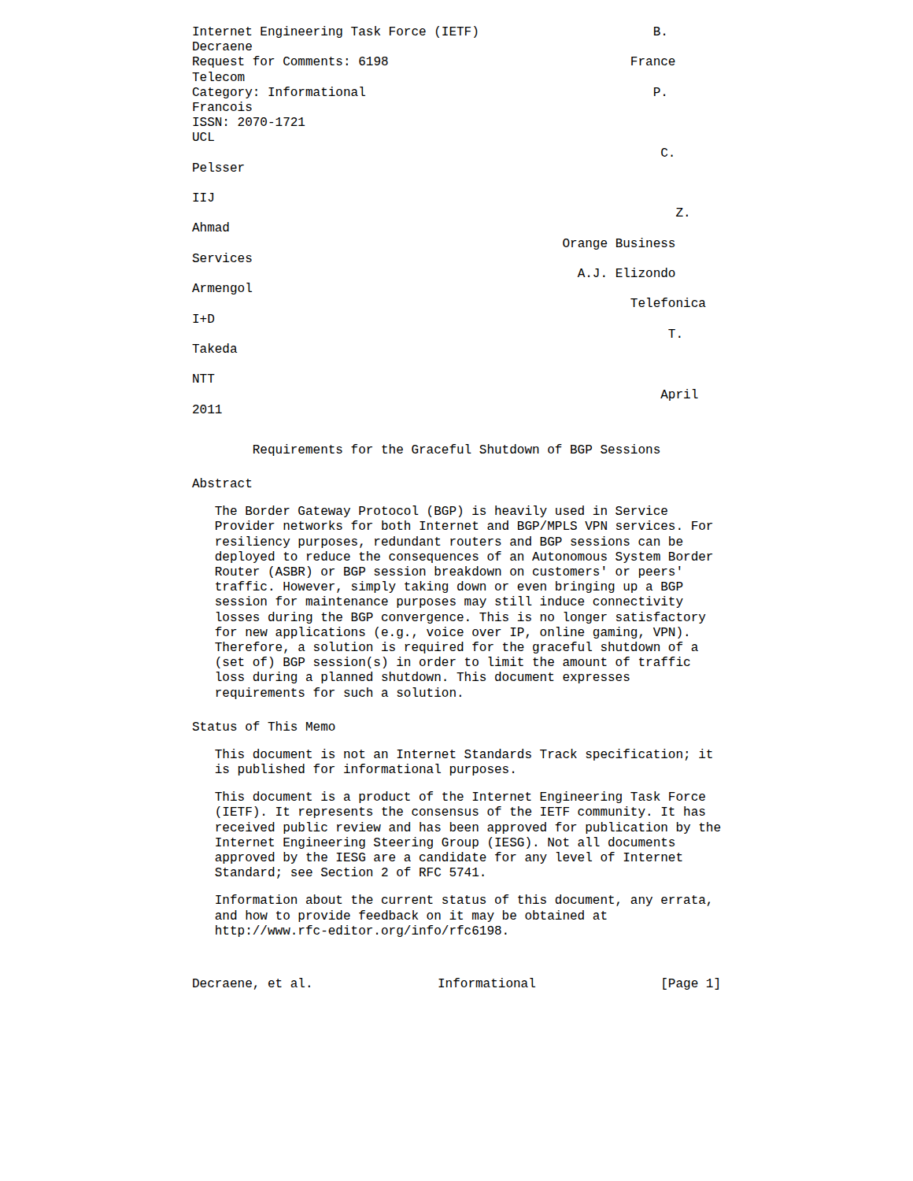Internet Engineering Task Force (IETF)                       B. Decraene
Request for Comments: 6198                                France Telecom
Category: Informational                                      P. Francois
ISSN: 2070-1721                                                      UCL
                                                              C. Pelsser
                                                                     IIJ
                                                                Z. Ahmad
                                                 Orange Business Services
                                                   A.J. Elizondo Armengol
                                                          Telefonica I+D
                                                               T. Takeda
                                                                     NTT
                                                              April 2011
Requirements for the Graceful Shutdown of BGP Sessions
Abstract
The Border Gateway Protocol (BGP) is heavily used in Service Provider networks for both Internet and BGP/MPLS VPN services. For resiliency purposes, redundant routers and BGP sessions can be deployed to reduce the consequences of an Autonomous System Border Router (ASBR) or BGP session breakdown on customers' or peers' traffic. However, simply taking down or even bringing up a BGP session for maintenance purposes may still induce connectivity losses during the BGP convergence. This is no longer satisfactory for new applications (e.g., voice over IP, online gaming, VPN). Therefore, a solution is required for the graceful shutdown of a (set of) BGP session(s) in order to limit the amount of traffic loss during a planned shutdown. This document expresses requirements for such a solution.
Status of This Memo
This document is not an Internet Standards Track specification; it is published for informational purposes.
This document is a product of the Internet Engineering Task Force (IETF). It represents the consensus of the IETF community. It has received public review and has been approved for publication by the Internet Engineering Steering Group (IESG). Not all documents approved by the IESG are a candidate for any level of Internet Standard; see Section 2 of RFC 5741.
Information about the current status of this document, any errata, and how to provide feedback on it may be obtained at http://www.rfc-editor.org/info/rfc6198.
Decraene, et al. Informational [Page 1]